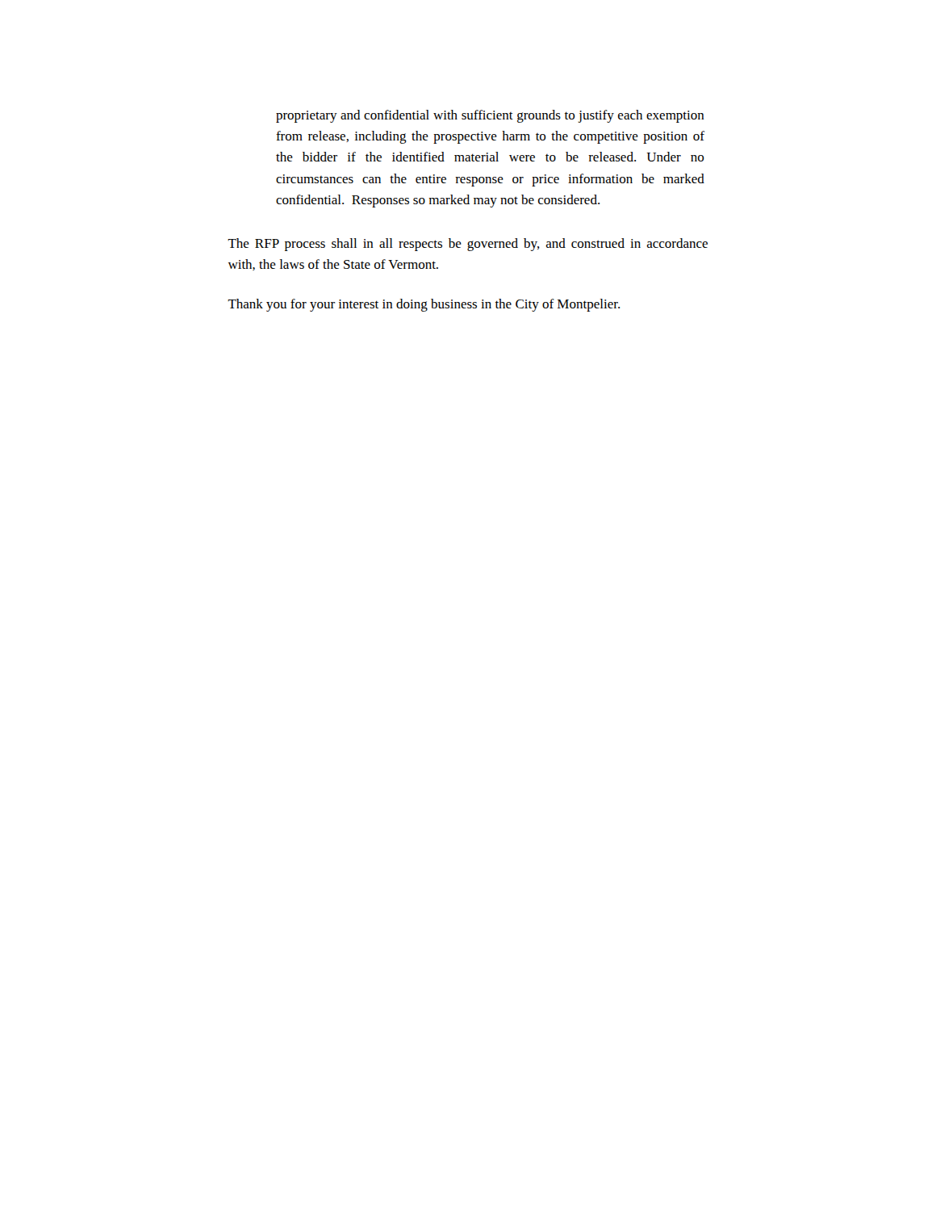proprietary and confidential with sufficient grounds to justify each exemption from release, including the prospective harm to the competitive position of the bidder if the identified material were to be released. Under no circumstances can the entire response or price information be marked confidential. Responses so marked may not be considered.
The RFP process shall in all respects be governed by, and construed in accordance with, the laws of the State of Vermont.
Thank you for your interest in doing business in the City of Montpelier.